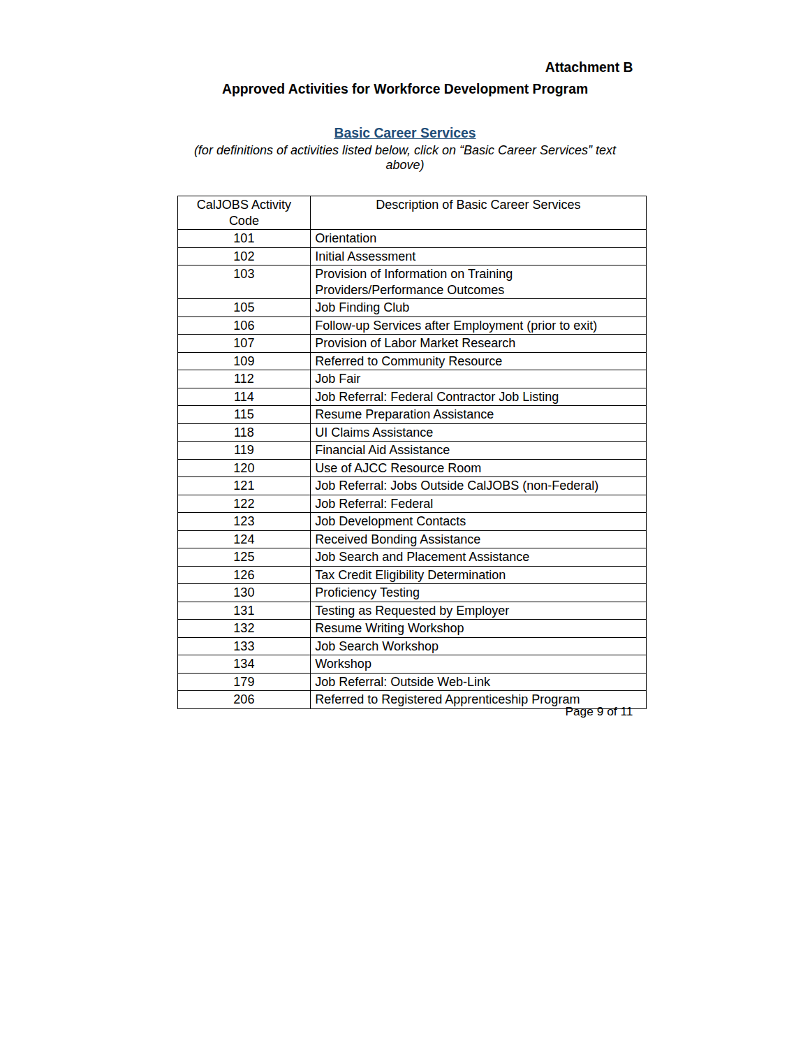Attachment B
Approved Activities for Workforce Development Program
Basic Career Services
(for definitions of activities listed below, click on “Basic Career Services” text above)
| CalJOBS Activity Code | Description of Basic Career Services |
| --- | --- |
| 101 | Orientation |
| 102 | Initial Assessment |
| 103 | Provision of Information on Training Providers/Performance Outcomes |
| 105 | Job Finding Club |
| 106 | Follow-up Services after Employment (prior to exit) |
| 107 | Provision of Labor Market Research |
| 109 | Referred to Community Resource |
| 112 | Job Fair |
| 114 | Job Referral: Federal Contractor Job Listing |
| 115 | Resume Preparation Assistance |
| 118 | UI Claims Assistance |
| 119 | Financial Aid Assistance |
| 120 | Use of AJCC Resource Room |
| 121 | Job Referral: Jobs Outside CalJOBS (non-Federal) |
| 122 | Job Referral: Federal |
| 123 | Job Development Contacts |
| 124 | Received Bonding Assistance |
| 125 | Job Search and Placement Assistance |
| 126 | Tax Credit Eligibility Determination |
| 130 | Proficiency Testing |
| 131 | Testing as Requested by Employer |
| 132 | Resume Writing Workshop |
| 133 | Job Search Workshop |
| 134 | Workshop |
| 179 | Job Referral: Outside Web-Link |
| 206 | Referred to Registered Apprenticeship Program |
Page 9 of 11